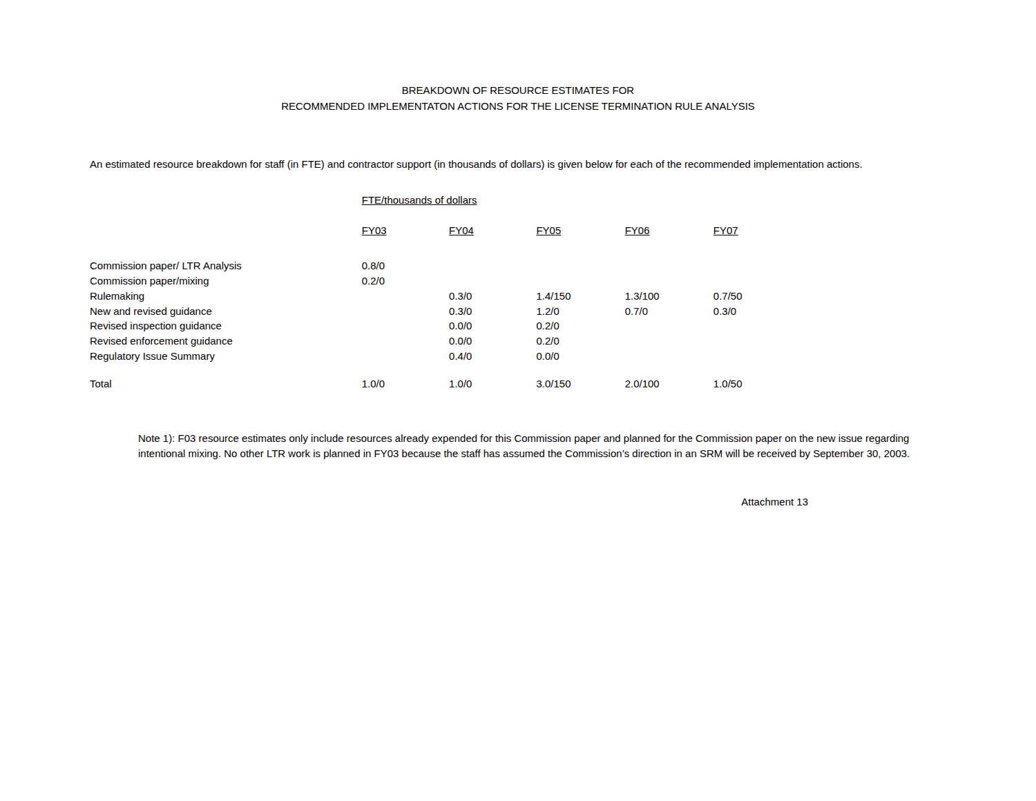BREAKDOWN OF RESOURCE ESTIMATES FOR
RECOMMENDED IMPLEMENTATON ACTIONS FOR THE LICENSE TERMINATION RULE ANALYSIS
An estimated resource breakdown for staff (in FTE) and contractor support (in thousands of dollars) is given below for each of the recommended implementation actions.
| | FTE/thousands of dollars |
| | FY03 | FY04 | FY05 | FY06 | FY07 |
| Commission paper/ LTR Analysis | 0.8/0 | | | | |
| Commission paper/mixing | 0.2/0 | | | | |
| Rulemaking | | 0.3/0 | 1.4/150 | 1.3/100 | 0.7/50 |
| New and revised guidance | | 0.3/0 | 1.2/0 | 0.7/0 | 0.3/0 |
| Revised inspection guidance | | 0.0/0 | 0.2/0 | | |
| Revised enforcement guidance | | 0.0/0 | 0.2/0 | | |
| Regulatory Issue Summary | | 0.4/0 | 0.0/0 | | |
| Total | 1.0/0 | 1.0/0 | 3.0/150 | 2.0/100 | 1.0/50 |
Note 1): F03 resource estimates only include resources already expended for this Commission paper and planned for the Commission paper on the new issue regarding intentional mixing. No other LTR work is planned in FY03 because the staff has assumed the Commission’s direction in an SRM will be received by September 30, 2003.
Attachment 13